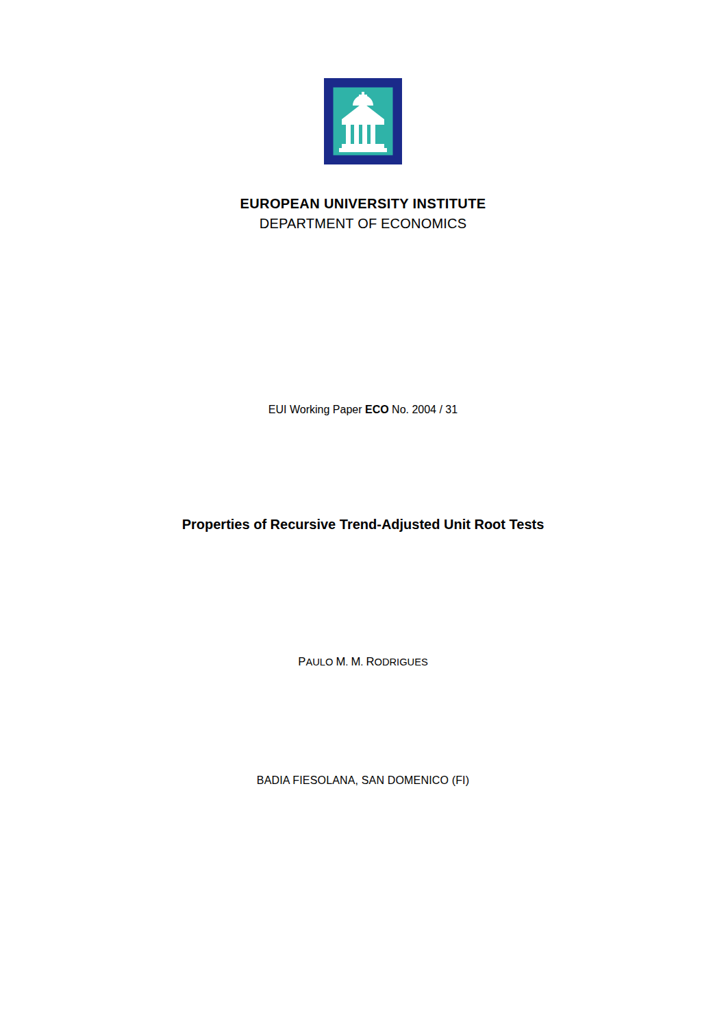EUROPEAN UNIVERSITY INSTITUTE
DEPARTMENT OF ECONOMICS
EUI Working Paper ECO No. 2004 / 31
Properties of Recursive Trend-Adjusted Unit Root Tests
PAULO M. M. RODRIGUES
BADIA FIESOLANA, SAN DOMENICO (FI)